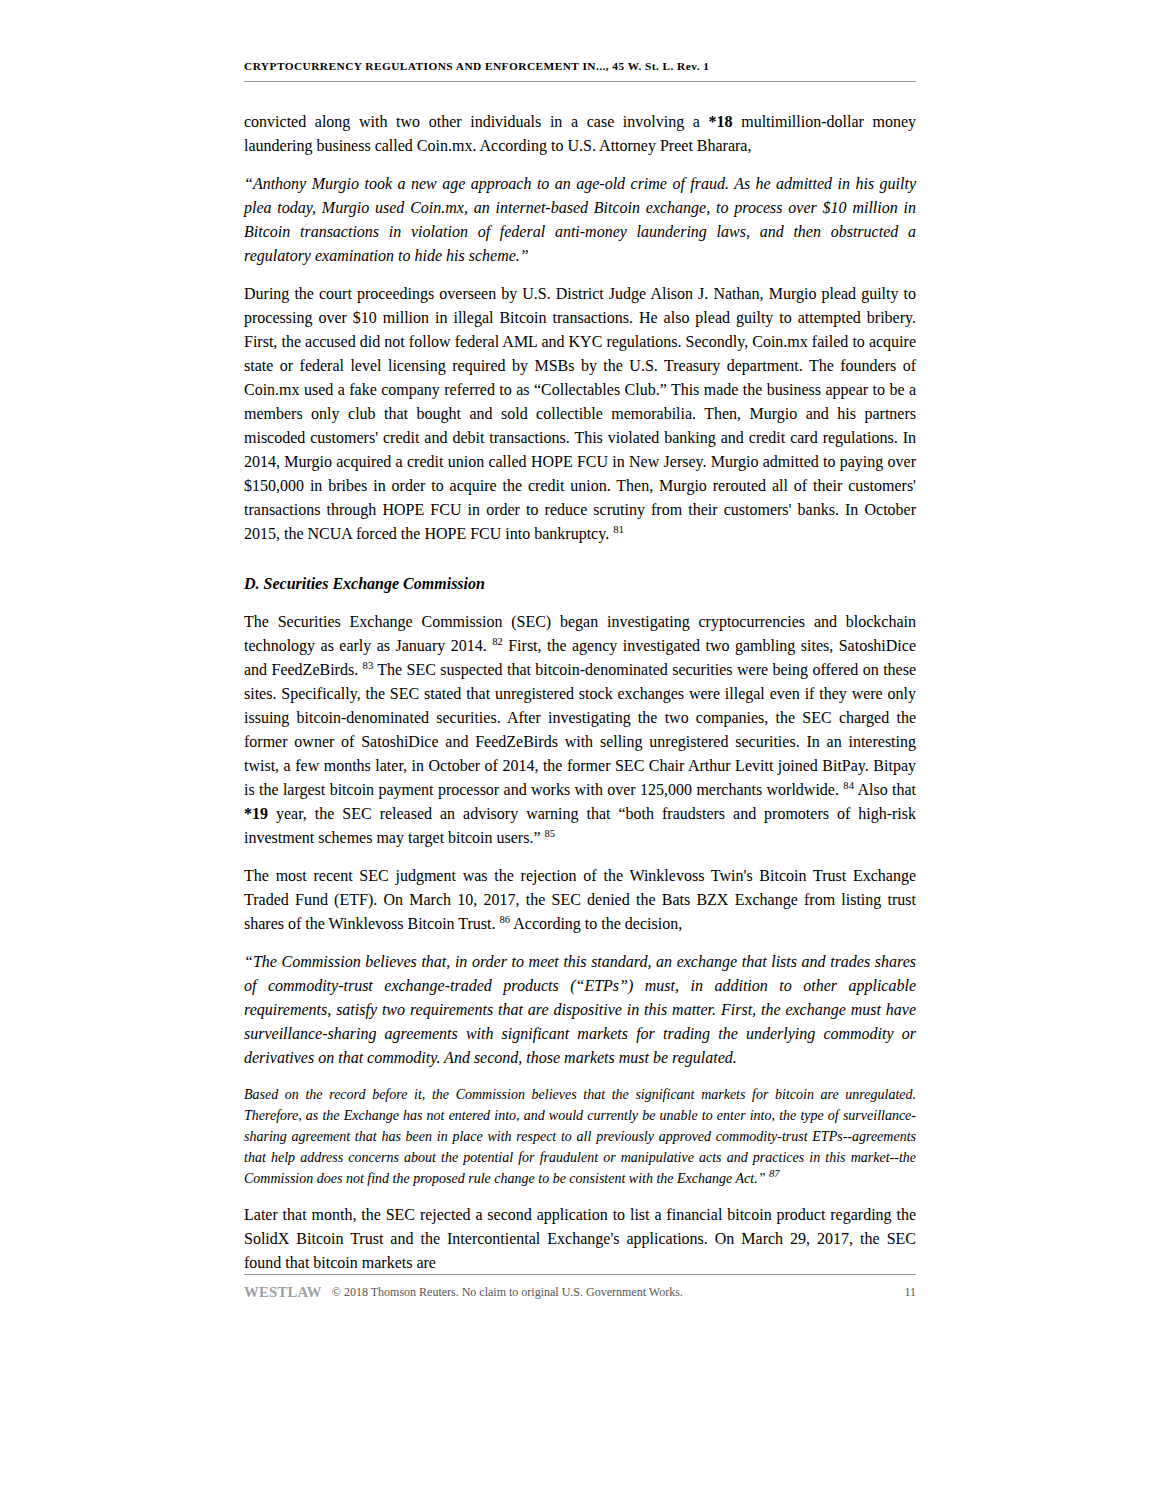CRYPTOCURRENCY REGULATIONS AND ENFORCEMENT IN..., 45 W. St. L. Rev. 1
convicted along with two other individuals in a case involving a *18 multimillion-dollar money laundering business called Coin.mx. According to U.S. Attorney Preet Bharara,
“Anthony Murgio took a new age approach to an age-old crime of fraud. As he admitted in his guilty plea today, Murgio used Coin.mx, an internet-based Bitcoin exchange, to process over $10 million in Bitcoin transactions in violation of federal anti-money laundering laws, and then obstructed a regulatory examination to hide his scheme.”
During the court proceedings overseen by U.S. District Judge Alison J. Nathan, Murgio plead guilty to processing over $10 million in illegal Bitcoin transactions. He also plead guilty to attempted bribery. First, the accused did not follow federal AML and KYC regulations. Secondly, Coin.mx failed to acquire state or federal level licensing required by MSBs by the U.S. Treasury department. The founders of Coin.mx used a fake company referred to as “Collectables Club.” This made the business appear to be a members only club that bought and sold collectible memorabilia. Then, Murgio and his partners miscoded customers' credit and debit transactions. This violated banking and credit card regulations. In 2014, Murgio acquired a credit union called HOPE FCU in New Jersey. Murgio admitted to paying over $150,000 in bribes in order to acquire the credit union. Then, Murgio rerouted all of their customers' transactions through HOPE FCU in order to reduce scrutiny from their customers' banks. In October 2015, the NCUA forced the HOPE FCU into bankruptcy. 81
D. Securities Exchange Commission
The Securities Exchange Commission (SEC) began investigating cryptocurrencies and blockchain technology as early as January 2014. 82 First, the agency investigated two gambling sites, SatoshiDice and FeedZeBirds. 83 The SEC suspected that bitcoin-denominated securities were being offered on these sites. Specifically, the SEC stated that unregistered stock exchanges were illegal even if they were only issuing bitcoin-denominated securities. After investigating the two companies, the SEC charged the former owner of SatoshiDice and FeedZeBirds with selling unregistered securities. In an interesting twist, a few months later, in October of 2014, the former SEC Chair Arthur Levitt joined BitPay. Bitpay is the largest bitcoin payment processor and works with over 125,000 merchants worldwide. 84 Also that *19 year, the SEC released an advisory warning that “both fraudsters and promoters of high-risk investment schemes may target bitcoin users.” 85
The most recent SEC judgment was the rejection of the Winklevoss Twin's Bitcoin Trust Exchange Traded Fund (ETF). On March 10, 2017, the SEC denied the Bats BZX Exchange from listing trust shares of the Winklevoss Bitcoin Trust. 86 According to the decision,
“The Commission believes that, in order to meet this standard, an exchange that lists and trades shares of commodity-trust exchange-traded products (“ETPs”) must, in addition to other applicable requirements, satisfy two requirements that are dispositive in this matter. First, the exchange must have surveillance-sharing agreements with significant markets for trading the underlying commodity or derivatives on that commodity. And second, those markets must be regulated.
Based on the record before it, the Commission believes that the significant markets for bitcoin are unregulated. Therefore, as the Exchange has not entered into, and would currently be unable to enter into, the type of surveillance-sharing agreement that has been in place with respect to all previously approved commodity-trust ETPs--agreements that help address concerns about the potential for fraudulent or manipulative acts and practices in this market--the Commission does not find the proposed rule change to be consistent with the Exchange Act.” 87
Later that month, the SEC rejected a second application to list a financial bitcoin product regarding the SolidX Bitcoin Trust and the Intercontiental Exchange's applications. On March 29, 2017, the SEC found that bitcoin markets are
WESTLAW © 2018 Thomson Reuters. No claim to original U.S. Government Works. 11